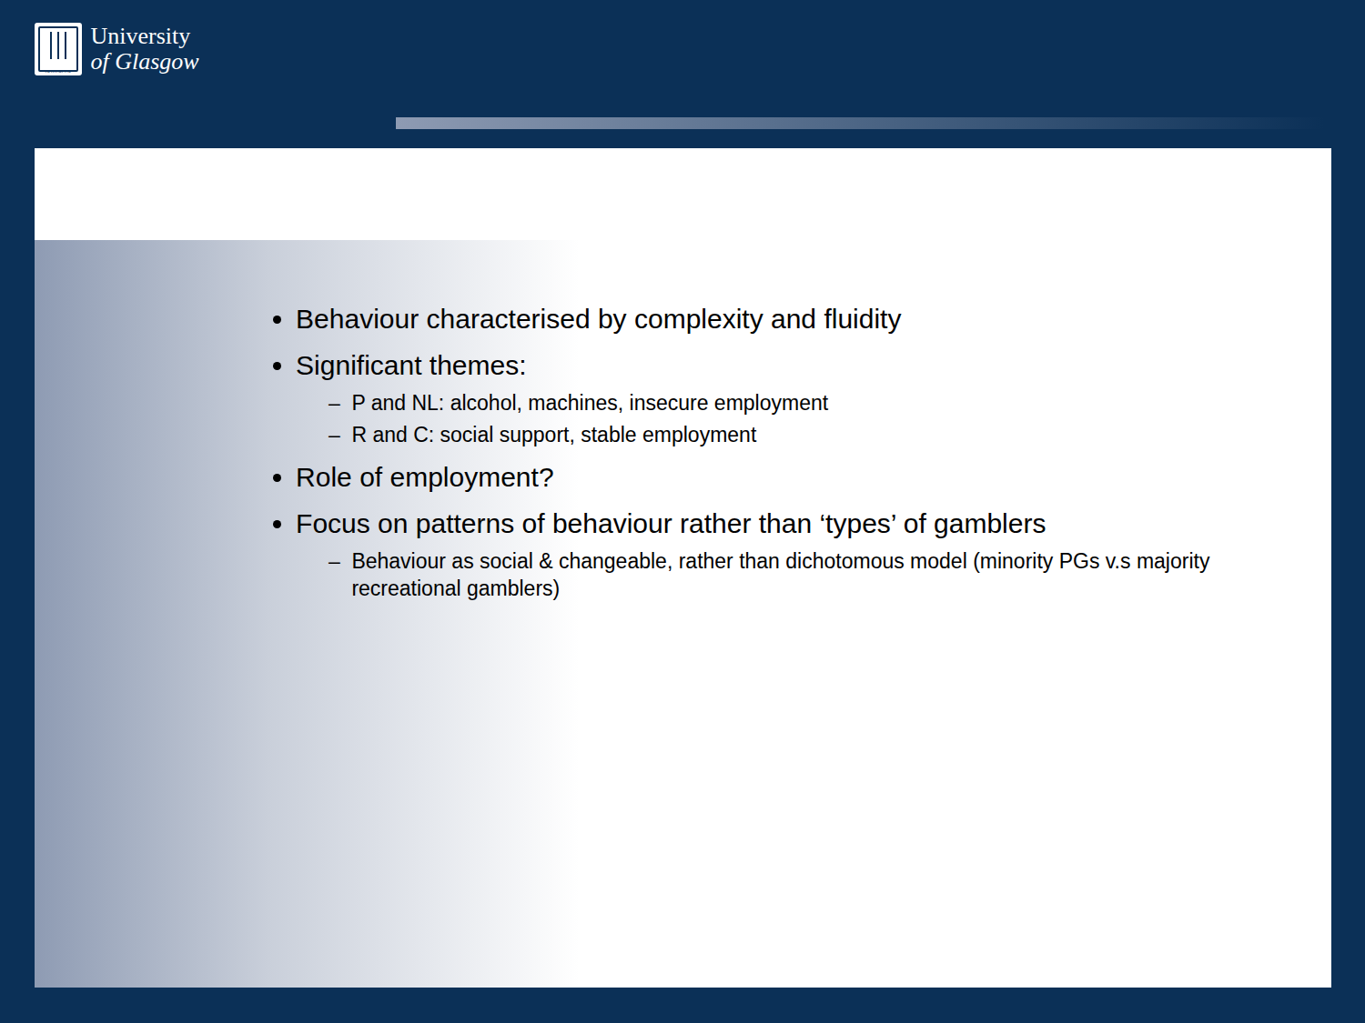VIA VERITAS VITA
University
of Glasgow
Behaviour characterised by complexity and fluidity
Significant themes:
P and NL: alcohol, machines, insecure employment
R and C: social support, stable employment
Role of employment?
Focus on patterns of behaviour rather than ‘types’ of gamblers
Behaviour as social & changeable, rather than dichotomous model (minority PGs v.s majority recreational gamblers)